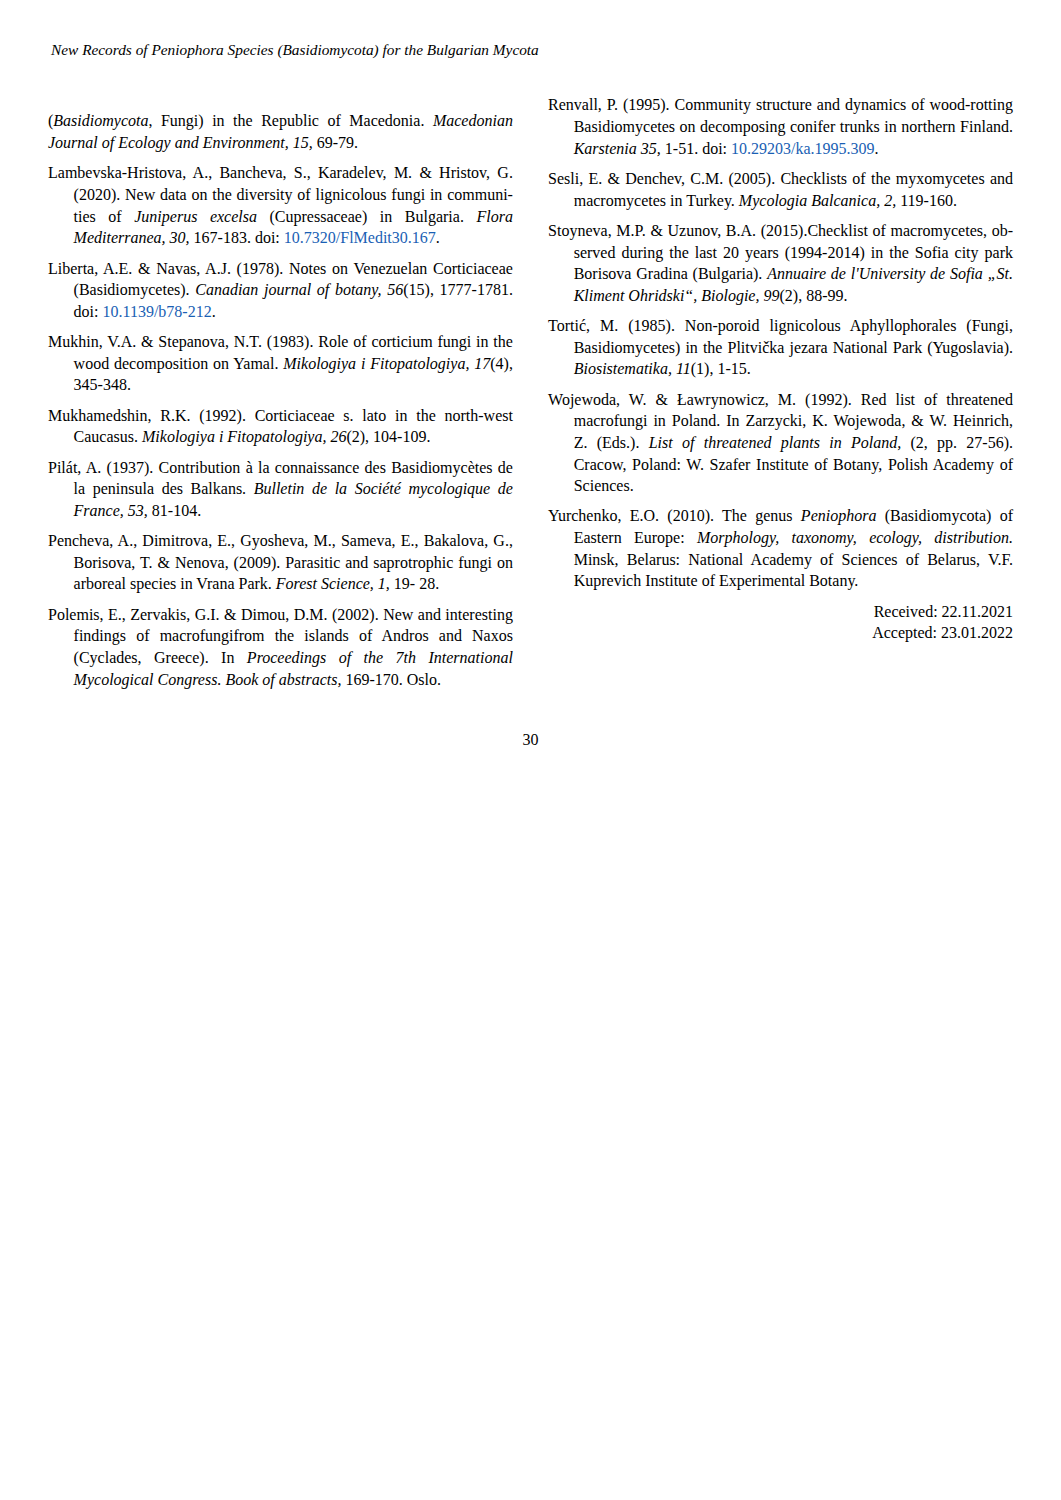New Records of Peniophora Species (Basidiomycota) for the Bulgarian Mycota
(Basidiomycota, Fungi) in the Republic of Macedonia. Macedonian Journal of Ecology and Environment, 15, 69-79.
Lambevska-Hristova, A., Bancheva, S., Karadelev, M. & Hristov, G. (2020). New data on the diversity of lignicolous fungi in communities of Juniperus excelsa (Cupressaceae) in Bulgaria. Flora Mediterranea, 30, 167-183. doi: 10.7320/FlMedit30.167.
Liberta, A.E. & Navas, A.J. (1978). Notes on Venezuelan Corticiaceae (Basidiomycetes). Canadian journal of botany, 56(15), 1777-1781. doi: 10.1139/b78-212.
Mukhin, V.A. & Stepanova, N.T. (1983). Role of corticium fungi in the wood decomposition on Yamal. Mikologiya i Fitopatologiya, 17(4), 345-348.
Mukhamedshin, R.K. (1992). Corticiaceae s. lato in the north-west Caucasus. Mikologiya i Fitopatologiya, 26(2), 104-109.
Pilát, A. (1937). Contribution à la connaissance des Basidiomycètes de la peninsula des Balkans. Bulletin de la Société mycologique de France, 53, 81-104.
Pencheva, A., Dimitrova, E., Gyosheva, M., Sameva, E., Bakalova, G., Borisova, T. & Nenova, (2009). Parasitic and saprotrophic fungi on arboreal species in Vrana Park. Forest Science, 1, 19- 28.
Polemis, E., Zervakis, G.I. & Dimou, D.M. (2002). New and interesting findings of macrofungifrom the islands of Andros and Naxos (Cyclades, Greece). In Proceedings of the 7th International Mycological Congress. Book of abstracts, 169-170. Oslo.
Renvall, P. (1995). Community structure and dynamics of wood-rotting Basidiomycetes on decomposing conifer trunks in northern Finland. Karstenia 35, 1-51. doi: 10.29203/ka.1995.309.
Sesli, E. & Denchev, C.M. (2005). Checklists of the myxomycetes and macromycetes in Turkey. Mycologia Balcanica, 2, 119-160.
Stoyneva, M.P. & Uzunov, B.A. (2015).Checklist of macromycetes, observed during the last 20 years (1994-2014) in the Sofia city park Borisova Gradina (Bulgaria). Annuaire de l'University de Sofia „St. Kliment Ohridski“, Biologie, 99(2), 88-99.
Tortić, M. (1985). Non-poroid lignicolous Aphyllophorales (Fungi, Basidiomycetes) in the Plitvička jezara National Park (Yugoslavia). Biosistematika, 11(1), 1-15.
Wojewoda, W. & Ławrynowicz, M. (1992). Red list of threatened macrofungi in Poland. In Zarzycki, K. Wojewoda, & W. Heinrich, Z. (Eds.). List of threatened plants in Poland, (2, pp. 27-56). Cracow, Poland: W. Szafer Institute of Botany, Polish Academy of Sciences.
Yurchenko, E.O. (2010). The genus Peniophora (Basidiomycota) of Eastern Europe: Morphology, taxonomy, ecology, distribution. Minsk, Belarus: National Academy of Sciences of Belarus, V.F. Kuprevich Institute of Experimental Botany.
Received: 22.11.2021
Accepted: 23.01.2022
30